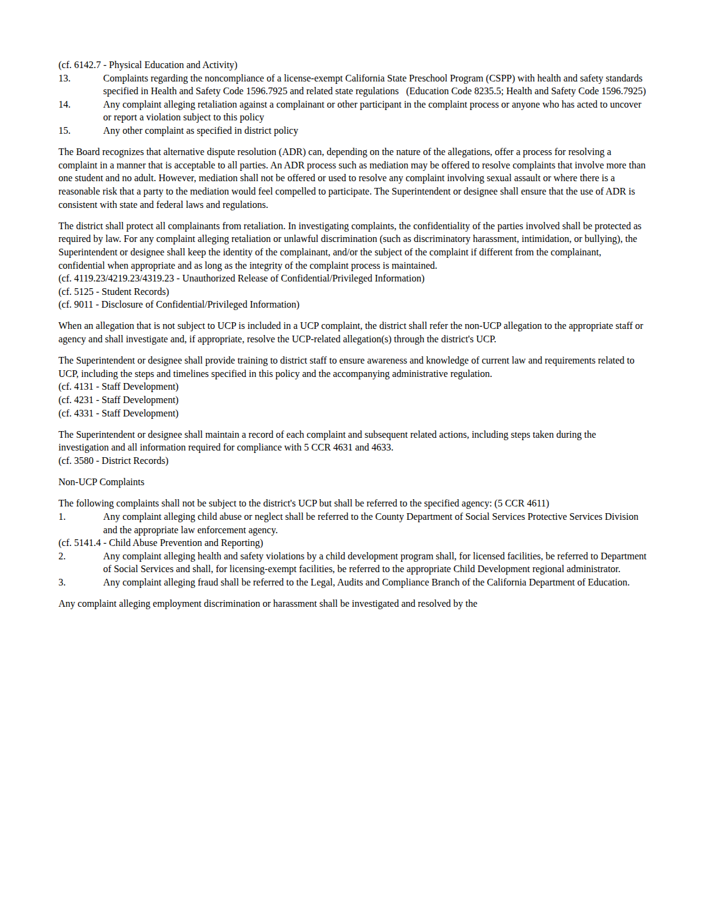(cf. 6142.7 - Physical Education and Activity)
13. Complaints regarding the noncompliance of a license-exempt California State Preschool Program (CSPP) with health and safety standards specified in Health and Safety Code 1596.7925 and related state regulations (Education Code 8235.5; Health and Safety Code 1596.7925)
14. Any complaint alleging retaliation against a complainant or other participant in the complaint process or anyone who has acted to uncover or report a violation subject to this policy
15. Any other complaint as specified in district policy
The Board recognizes that alternative dispute resolution (ADR) can, depending on the nature of the allegations, offer a process for resolving a complaint in a manner that is acceptable to all parties. An ADR process such as mediation may be offered to resolve complaints that involve more than one student and no adult. However, mediation shall not be offered or used to resolve any complaint involving sexual assault or where there is a reasonable risk that a party to the mediation would feel compelled to participate. The Superintendent or designee shall ensure that the use of ADR is consistent with state and federal laws and regulations.
The district shall protect all complainants from retaliation. In investigating complaints, the confidentiality of the parties involved shall be protected as required by law. For any complaint alleging retaliation or unlawful discrimination (such as discriminatory harassment, intimidation, or bullying), the Superintendent or designee shall keep the identity of the complainant, and/or the subject of the complaint if different from the complainant, confidential when appropriate and as long as the integrity of the complaint process is maintained.
(cf. 4119.23/4219.23/4319.23 - Unauthorized Release of Confidential/Privileged Information)
(cf. 5125 - Student Records)
(cf. 9011 - Disclosure of Confidential/Privileged Information)
When an allegation that is not subject to UCP is included in a UCP complaint, the district shall refer the non-UCP allegation to the appropriate staff or agency and shall investigate and, if appropriate, resolve the UCP-related allegation(s) through the district's UCP.
The Superintendent or designee shall provide training to district staff to ensure awareness and knowledge of current law and requirements related to UCP, including the steps and timelines specified in this policy and the accompanying administrative regulation.
(cf. 4131 - Staff Development)
(cf. 4231 - Staff Development)
(cf. 4331 - Staff Development)
The Superintendent or designee shall maintain a record of each complaint and subsequent related actions, including steps taken during the investigation and all information required for compliance with 5 CCR 4631 and 4633.
(cf. 3580 - District Records)
Non-UCP Complaints
The following complaints shall not be subject to the district's UCP but shall be referred to the specified agency: (5 CCR 4611)
1. Any complaint alleging child abuse or neglect shall be referred to the County Department of Social Services Protective Services Division and the appropriate law enforcement agency.
(cf. 5141.4 - Child Abuse Prevention and Reporting)
2. Any complaint alleging health and safety violations by a child development program shall, for licensed facilities, be referred to Department of Social Services and shall, for licensing-exempt facilities, be referred to the appropriate Child Development regional administrator.
3. Any complaint alleging fraud shall be referred to the Legal, Audits and Compliance Branch of the California Department of Education.
Any complaint alleging employment discrimination or harassment shall be investigated and resolved by the